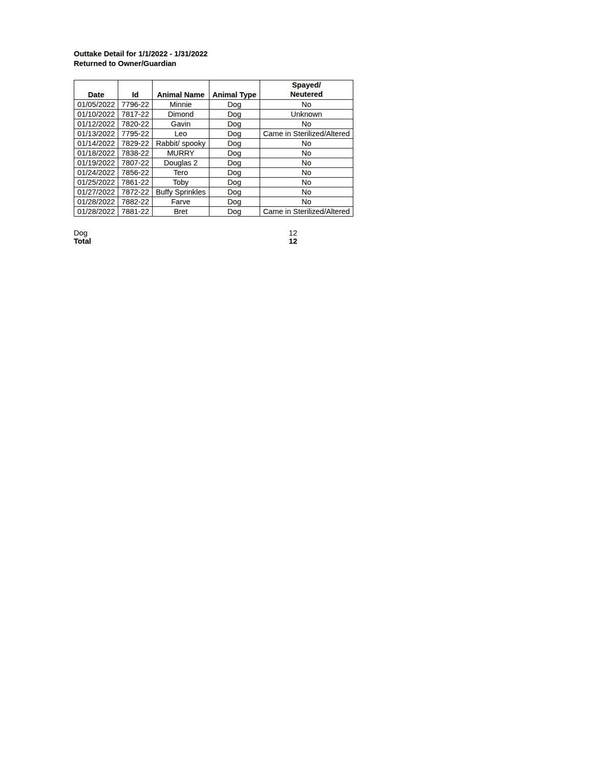Outtake Detail for 1/1/2022 - 1/31/2022
Returned to Owner/Guardian
| Date | Id | Animal Name | Animal Type | Spayed/ Neutered |
| --- | --- | --- | --- | --- |
| 01/05/2022 | 7796-22 | Minnie | Dog | No |
| 01/10/2022 | 7817-22 | Dimond | Dog | Unknown |
| 01/12/2022 | 7820-22 | Gavin | Dog | No |
| 01/13/2022 | 7795-22 | Leo | Dog | Came in Sterilized/Altered |
| 01/14/2022 | 7829-22 | Rabbit/ spooky | Dog | No |
| 01/18/2022 | 7838-22 | MURRY | Dog | No |
| 01/19/2022 | 7807-22 | Douglas 2 | Dog | No |
| 01/24/2022 | 7856-22 | Tero | Dog | No |
| 01/25/2022 | 7861-22 | Toby | Dog | No |
| 01/27/2022 | 7872-22 | Buffy Sprinkles | Dog | No |
| 01/28/2022 | 7882-22 | Farve | Dog | No |
| 01/28/2022 | 7881-22 | Bret | Dog | Came in Sterilized/Altered |
| Dog | 12 |
| Total | 12 |